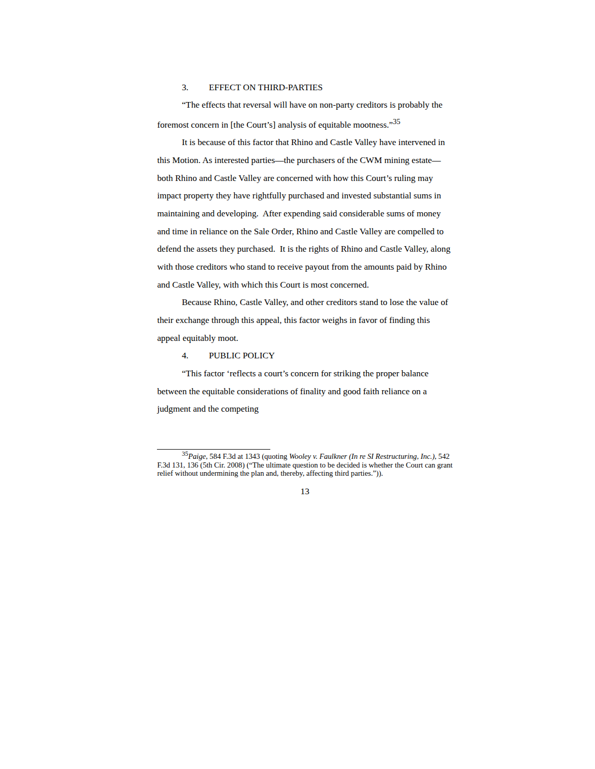3. EFFECT ON THIRD-PARTIES
“The effects that reversal will have on non-party creditors is probably the foremost concern in [the Court’s] analysis of equitable mootness.”35
It is because of this factor that Rhino and Castle Valley have intervened in this Motion. As interested parties—the purchasers of the CWM mining estate—both Rhino and Castle Valley are concerned with how this Court’s ruling may impact property they have rightfully purchased and invested substantial sums in maintaining and developing. After expending said considerable sums of money and time in reliance on the Sale Order, Rhino and Castle Valley are compelled to defend the assets they purchased. It is the rights of Rhino and Castle Valley, along with those creditors who stand to receive payout from the amounts paid by Rhino and Castle Valley, with which this Court is most concerned.
Because Rhino, Castle Valley, and other creditors stand to lose the value of their exchange through this appeal, this factor weighs in favor of finding this appeal equitably moot.
4. PUBLIC POLICY
“This factor ‘reflects a court’s concern for striking the proper balance between the equitable considerations of finality and good faith reliance on a judgment and the competing
35Paige, 584 F.3d at 1343 (quoting Wooley v. Faulkner (In re SI Restructuring, Inc.), 542 F.3d 131, 136 (5th Cir. 2008) (“The ultimate question to be decided is whether the Court can grant relief without undermining the plan and, thereby, affecting third parties.”)).
13